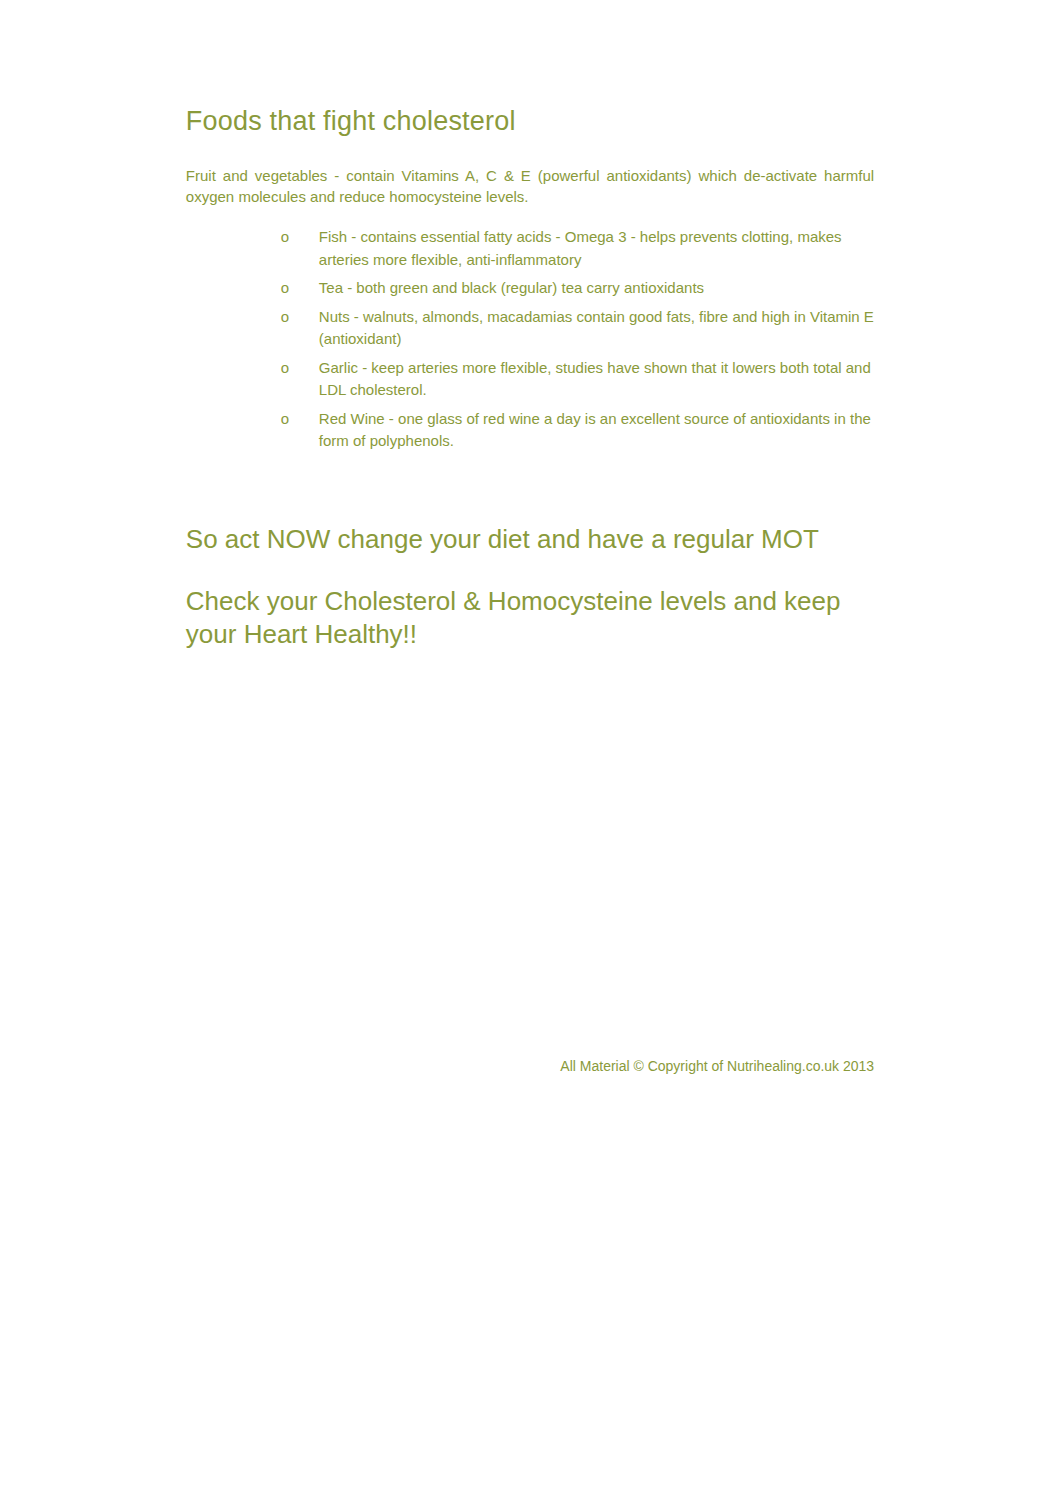Foods that fight cholesterol
Fruit and vegetables - contain Vitamins A, C & E (powerful antioxidants) which de-activate harmful oxygen molecules and reduce homocysteine levels.
Fish - contains essential fatty acids - Omega 3 - helps prevents clotting, makes arteries more flexible, anti-inflammatory
Tea - both green and black (regular) tea carry antioxidants
Nuts - walnuts, almonds, macadamias contain good fats, fibre and high in Vitamin E (antioxidant)
Garlic - keep arteries more flexible, studies have shown that it lowers both total and LDL cholesterol.
Red Wine - one glass of red wine a day is an excellent source of antioxidants in the form of polyphenols.
So act NOW change your diet and have a regular MOT
Check your Cholesterol & Homocysteine levels and keep your Heart Healthy!!
All Material © Copyright of Nutrihealing.co.uk 2013